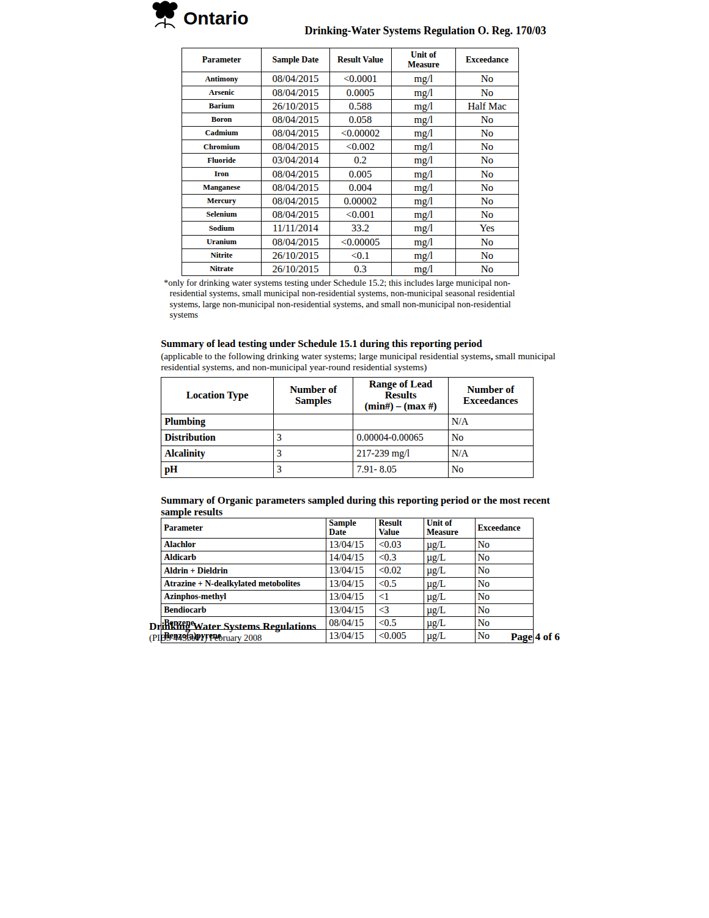Ontario
Drinking-Water Systems Regulation O. Reg. 170/03
| Parameter | Sample Date | Result Value | Unit of Measure | Exceedance |
| --- | --- | --- | --- | --- |
| Antimony | 08/04/2015 | <0.0001 | mg/l | No |
| Arsenic | 08/04/2015 | 0.0005 | mg/l | No |
| Barium | 26/10/2015 | 0.588 | mg/l | Half Mac |
| Boron | 08/04/2015 | 0.058 | mg/l | No |
| Cadmium | 08/04/2015 | <0.00002 | mg/l | No |
| Chromium | 08/04/2015 | <0.002 | mg/l | No |
| Fluoride | 03/04/2014 | 0.2 | mg/l | No |
| Iron | 08/04/2015 | 0.005 | mg/l | No |
| Manganese | 08/04/2015 | 0.004 | mg/l | No |
| Mercury | 08/04/2015 | 0.00002 | mg/l | No |
| Selenium | 08/04/2015 | <0.001 | mg/l | No |
| Sodium | 11/11/2014 | 33.2 | mg/l | Yes |
| Uranium | 08/04/2015 | <0.00005 | mg/l | No |
| Nitrite | 26/10/2015 | <0.1 | mg/l | No |
| Nitrate | 26/10/2015 | 0.3 | mg/l | No |
*only for drinking water systems testing under Schedule 15.2; this includes large municipal non-residential systems, small municipal non-residential systems, non-municipal seasonal residential systems, large non-municipal non-residential systems, and small non-municipal non-residential systems
Summary of lead testing under Schedule 15.1 during this reporting period
(applicable to the following drinking water systems; large municipal residential systems, small municipal residential systems, and non-municipal year-round residential systems)
| Location Type | Number of Samples | Range of Lead Results (min#) – (max #) | Number of Exceedances |
| --- | --- | --- | --- |
| Plumbing | | | N/A |
| Distribution | 3 | 0.00004-0.00065 | No |
| Alcalinity | 3 | 217-239 mg/l | N/A |
| pH | 3 | 7.91- 8.05 | No |
Summary of Organic parameters sampled during this reporting period or the most recent sample results
| Parameter | Sample Date | Result Value | Unit of Measure | Exceedance |
| --- | --- | --- | --- | --- |
| Alachlor | 13/04/15 | <0.03 | µg/L | No |
| Aldicarb | 14/04/15 | <0.3 | µg/L | No |
| Aldrin + Dieldrin | 13/04/15 | <0.02 | µg/L | No |
| Atrazine + N-dealkylated metobolites | 13/04/15 | <0.5 | µg/L | No |
| Azinphos-methyl | 13/04/15 | <1 | µg/L | No |
| Bendiocarb | 13/04/15 | <3 | µg/L | No |
| Benzene | 08/04/15 | <0.5 | µg/L | No |
| Benzo(a)pyrene | 13/04/15 | <0.005 | µg/L | No |
Drinking Water Systems Regulations
(PIBS 4435e01) February 2008
Page 4 of 6